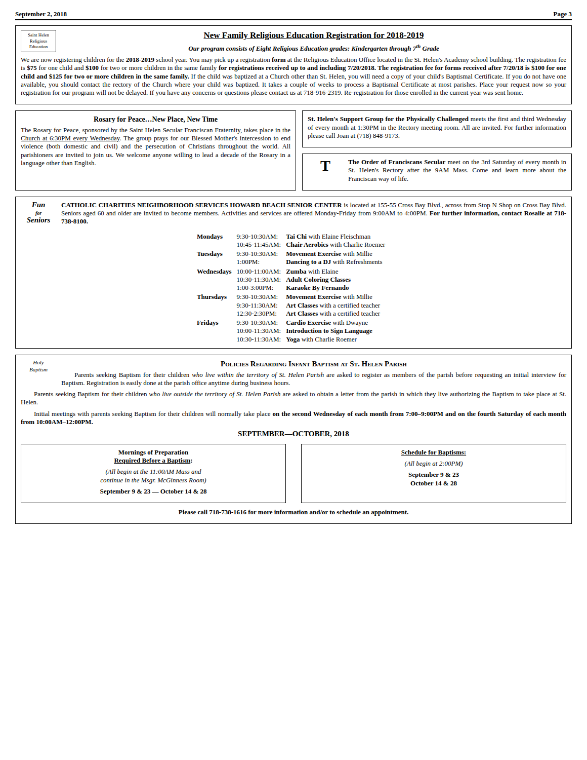September 2, 2018 Page 3
Saint Helen
Religious
Education
New Family Religious Education Registration for 2018-2019
Our program consists of Eight Religious Education grades: Kindergarten through 7th Grade
We are now registering children for the 2018-2019 school year. You may pick up a registration form at the Religious Education Office located in the St. Helen's Academy school building. The registration fee is $75 for one child and $100 for two or more children in the same family for registrations received up to and including 7/20/2018. The registration fee for forms received after 7/20/18 is $100 for one child and $125 for two or more children in the same family. If the child was baptized at a Church other than St. Helen, you will need a copy of your child's Baptismal Certificate. If you do not have one available, you should contact the rectory of the Church where your child was baptized. It takes a couple of weeks to process a Baptismal Certificate at most parishes. Place your request now so your registration for our program will not be delayed. If you have any concerns or questions please contact us at 718-916-2319. Re-registration for those enrolled in the current year was sent home.
Rosary for Peace…New Place, New Time
The Rosary for Peace, sponsored by the Saint Helen Secular Franciscan Fraternity, takes place in the Church at 6:30PM every Wednesday. The group prays for our Blessed Mother's intercession to end violence (both domestic and civil) and the persecution of Christians throughout the world. All parishioners are invited to join us. We welcome anyone willing to lead a decade of the Rosary in a language other than English.
St. Helen's Support Group for the Physically Challenged meets the first and third Wednesday of every month at 1:30PM in the Rectory meeting room. All are invited. For further information please call Joan at (718) 848-9173.
T
The Order of Franciscans Secular meet on the 3rd Saturday of every month in St. Helen's Rectory after the 9AM Mass. Come and learn more about the Franciscan way of life.
Fun
for
Seniors
CATHOLIC CHARITIES NEIGHBORHOOD SERVICES HOWARD BEACH SENIOR CENTER is located at 155-55 Cross Bay Blvd., across from Stop N Shop on Cross Bay Blvd. Seniors aged 60 and older are invited to become members. Activities and services are offered Monday-Friday from 9:00AM to 4:00PM. For further information, contact Rosalie at 718-738-8100.
| Mondays | 9:30-10:30AM: 10:45-11:45AM: | Tai Chi with Elaine Fleischman Chair Aerobics with Charlie Roemer |
| Tuesdays | 9:30-10:30AM: 1:00PM: | Movement Exercise with Millie Dancing to a DJ with Refreshments |
| Wednesdays | 10:00-11:00AM: 10:30-11:30AM: 1:00-3:00PM: | Zumba with Elaine Adult Coloring Classes Karaoke By Fernando |
| Thursdays | 9:30-10:30AM: 9:30-11:30AM: 12:30-2:30PM: | Movement Exercise with Millie Art Classes with a certified teacher Art Classes with a certified teacher |
| Fridays | 9:30-10:30AM: 10:00-11:30AM: 10:30-11:30AM: | Cardio Exercise with Dwayne Introduction to Sign Language Yoga with Charlie Roemer |
Holy
Baptism
Policies Regarding Infant Baptism at St. Helen Parish
Parents seeking Baptism for their children who live within the territory of St. Helen Parish are asked to register as members of the parish before requesting an initial interview for Baptism. Registration is easily done at the parish office anytime during business hours.
Parents seeking Baptism for their children who live outside the territory of St. Helen Parish are asked to obtain a letter from the parish in which they live authorizing the Baptism to take place at St. Helen.
Initial meetings with parents seeking Baptism for their children will normally take place on the second Wednesday of each month from 7:00–9:00PM and on the fourth Saturday of each month from 10:00AM–12:00PM.
SEPTEMBER—OCTOBER, 2018
Mornings of Preparation
Required Before a Baptism:
(All begin at the 11:00AM Mass and
continue in the Msgr. McGinness Room)
September 9 & 23 — October 14 & 28
Schedule for Baptisms:
(All begin at 2:00PM)
September 9 & 23
October 14 & 28
Please call 718-738-1616 for more information and/or to schedule an appointment.